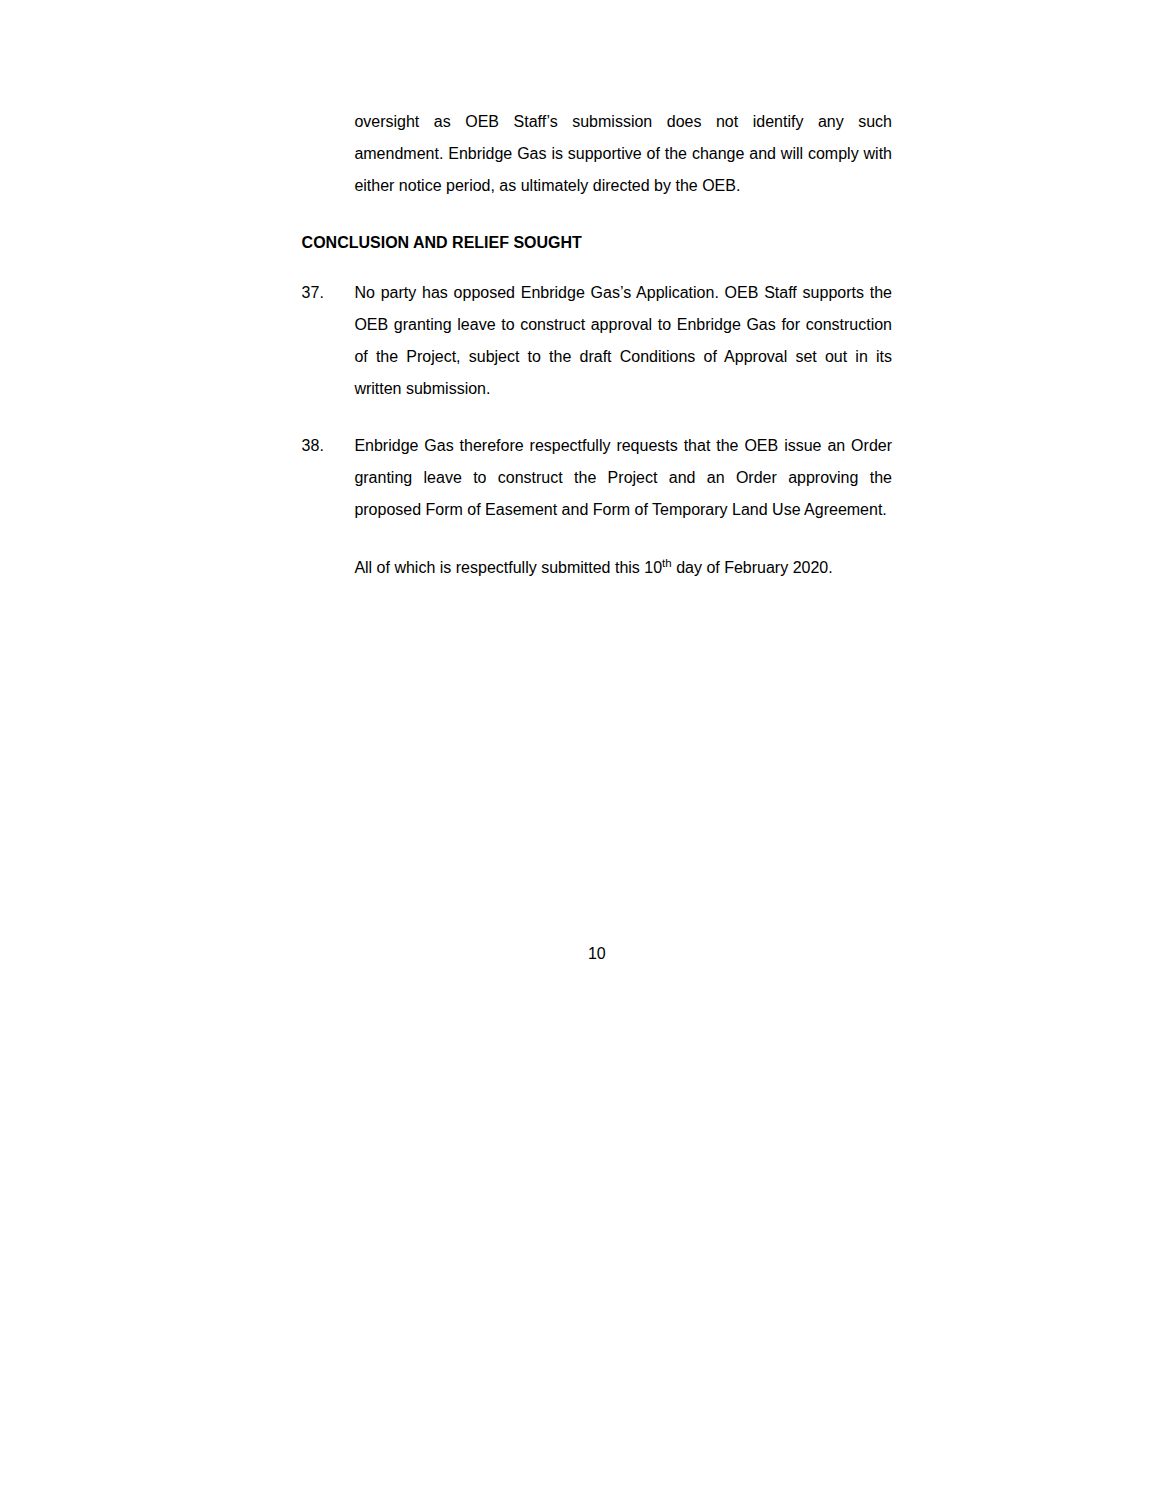oversight as OEB Staff’s submission does not identify any such amendment. Enbridge Gas is supportive of the change and will comply with either notice period, as ultimately directed by the OEB.
Conclusion and Relief Sought
37. No party has opposed Enbridge Gas’s Application. OEB Staff supports the OEB granting leave to construct approval to Enbridge Gas for construction of the Project, subject to the draft Conditions of Approval set out in its written submission.
38. Enbridge Gas therefore respectfully requests that the OEB issue an Order granting leave to construct the Project and an Order approving the proposed Form of Easement and Form of Temporary Land Use Agreement.
All of which is respectfully submitted this 10th day of February 2020.
10